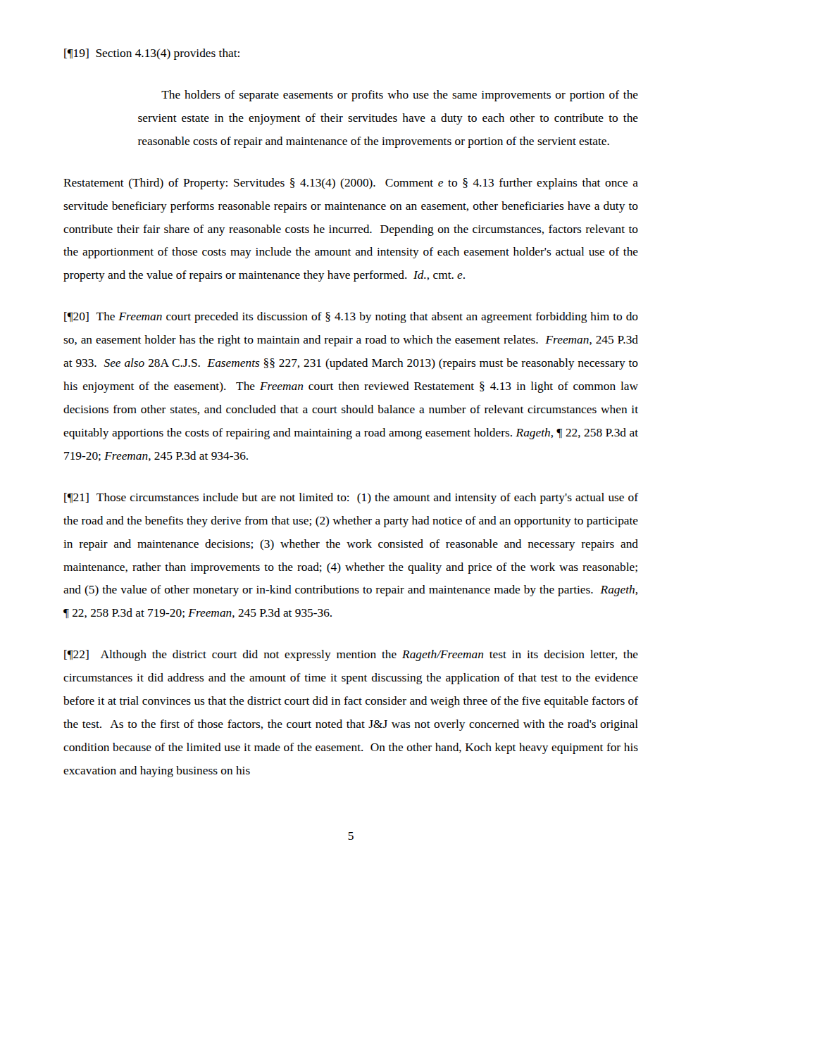[¶19] Section 4.13(4) provides that:
The holders of separate easements or profits who use the same improvements or portion of the servient estate in the enjoyment of their servitudes have a duty to each other to contribute to the reasonable costs of repair and maintenance of the improvements or portion of the servient estate.
Restatement (Third) of Property: Servitudes § 4.13(4) (2000). Comment e to § 4.13 further explains that once a servitude beneficiary performs reasonable repairs or maintenance on an easement, other beneficiaries have a duty to contribute their fair share of any reasonable costs he incurred. Depending on the circumstances, factors relevant to the apportionment of those costs may include the amount and intensity of each easement holder's actual use of the property and the value of repairs or maintenance they have performed. Id., cmt. e.
[¶20] The Freeman court preceded its discussion of § 4.13 by noting that absent an agreement forbidding him to do so, an easement holder has the right to maintain and repair a road to which the easement relates. Freeman, 245 P.3d at 933. See also 28A C.J.S. Easements §§ 227, 231 (updated March 2013) (repairs must be reasonably necessary to his enjoyment of the easement). The Freeman court then reviewed Restatement § 4.13 in light of common law decisions from other states, and concluded that a court should balance a number of relevant circumstances when it equitably apportions the costs of repairing and maintaining a road among easement holders. Rageth, ¶ 22, 258 P.3d at 719-20; Freeman, 245 P.3d at 934-36.
[¶21] Those circumstances include but are not limited to: (1) the amount and intensity of each party's actual use of the road and the benefits they derive from that use; (2) whether a party had notice of and an opportunity to participate in repair and maintenance decisions; (3) whether the work consisted of reasonable and necessary repairs and maintenance, rather than improvements to the road; (4) whether the quality and price of the work was reasonable; and (5) the value of other monetary or in-kind contributions to repair and maintenance made by the parties. Rageth, ¶ 22, 258 P.3d at 719-20; Freeman, 245 P.3d at 935-36.
[¶22] Although the district court did not expressly mention the Rageth/Freeman test in its decision letter, the circumstances it did address and the amount of time it spent discussing the application of that test to the evidence before it at trial convinces us that the district court did in fact consider and weigh three of the five equitable factors of the test. As to the first of those factors, the court noted that J&J was not overly concerned with the road's original condition because of the limited use it made of the easement. On the other hand, Koch kept heavy equipment for his excavation and haying business on his
5